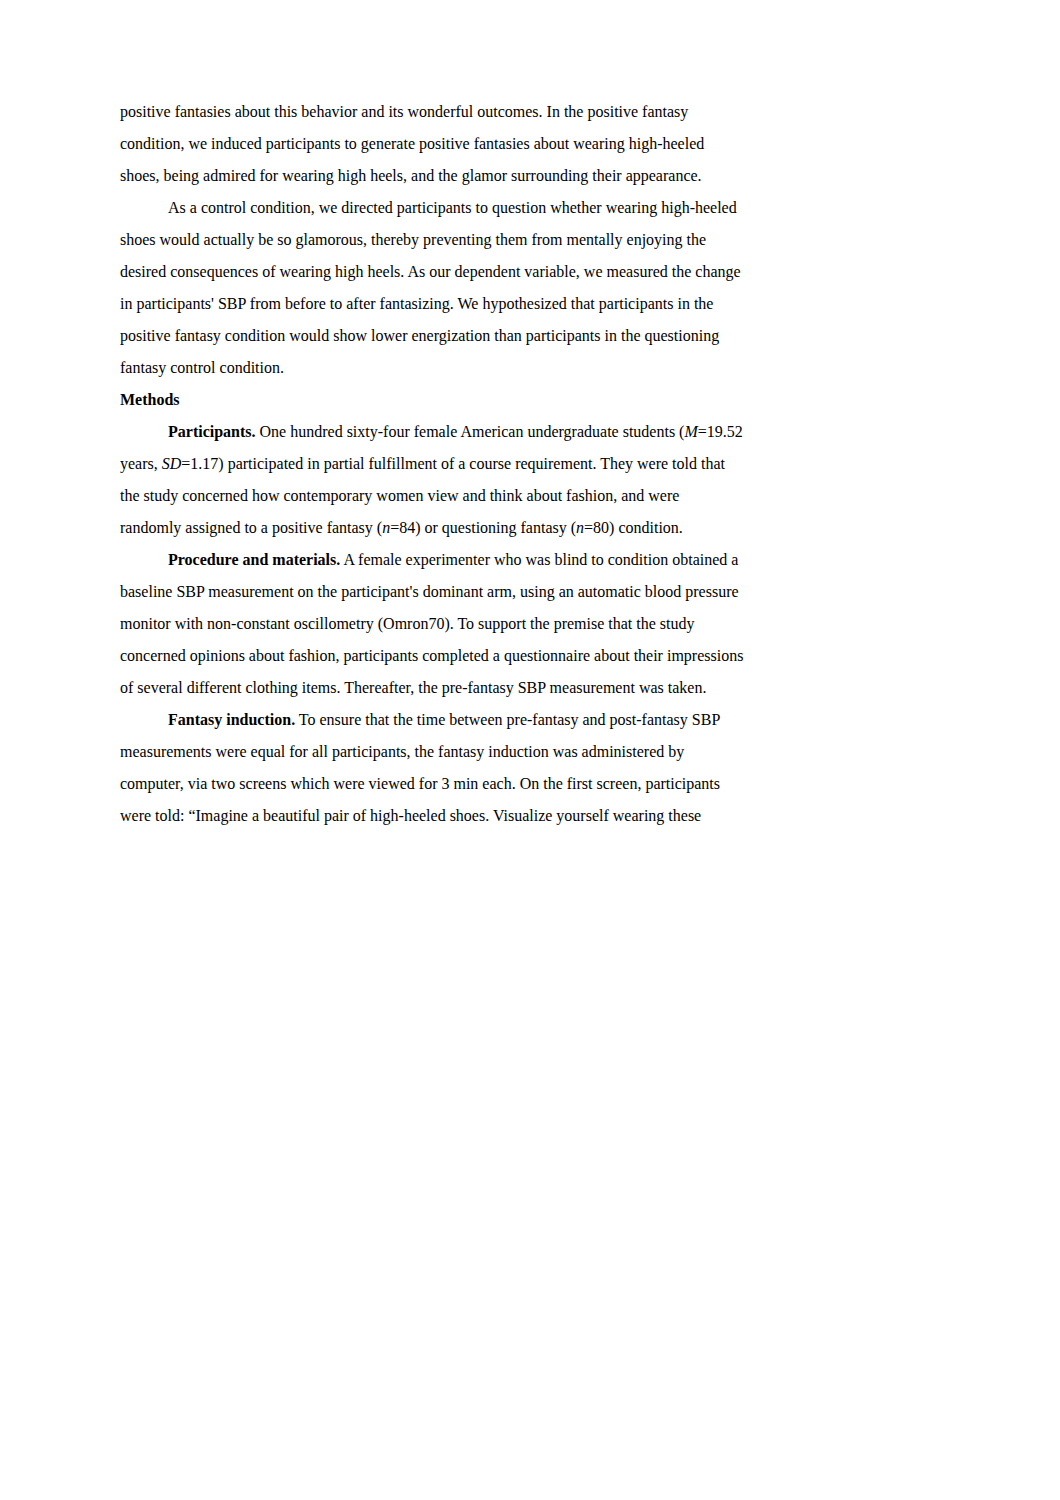positive fantasies about this behavior and its wonderful outcomes. In the positive fantasy condition, we induced participants to generate positive fantasies about wearing high-heeled shoes, being admired for wearing high heels, and the glamor surrounding their appearance.
As a control condition, we directed participants to question whether wearing high-heeled shoes would actually be so glamorous, thereby preventing them from mentally enjoying the desired consequences of wearing high heels. As our dependent variable, we measured the change in participants' SBP from before to after fantasizing. We hypothesized that participants in the positive fantasy condition would show lower energization than participants in the questioning fantasy control condition.
Methods
Participants. One hundred sixty-four female American undergraduate students (M=19.52 years, SD=1.17) participated in partial fulfillment of a course requirement. They were told that the study concerned how contemporary women view and think about fashion, and were randomly assigned to a positive fantasy (n=84) or questioning fantasy (n=80) condition.
Procedure and materials. A female experimenter who was blind to condition obtained a baseline SBP measurement on the participant's dominant arm, using an automatic blood pressure monitor with non-constant oscillometry (Omron70). To support the premise that the study concerned opinions about fashion, participants completed a questionnaire about their impressions of several different clothing items. Thereafter, the pre-fantasy SBP measurement was taken.
Fantasy induction. To ensure that the time between pre-fantasy and post-fantasy SBP measurements were equal for all participants, the fantasy induction was administered by computer, via two screens which were viewed for 3 min each. On the first screen, participants were told: “Imagine a beautiful pair of high-heeled shoes. Visualize yourself wearing these